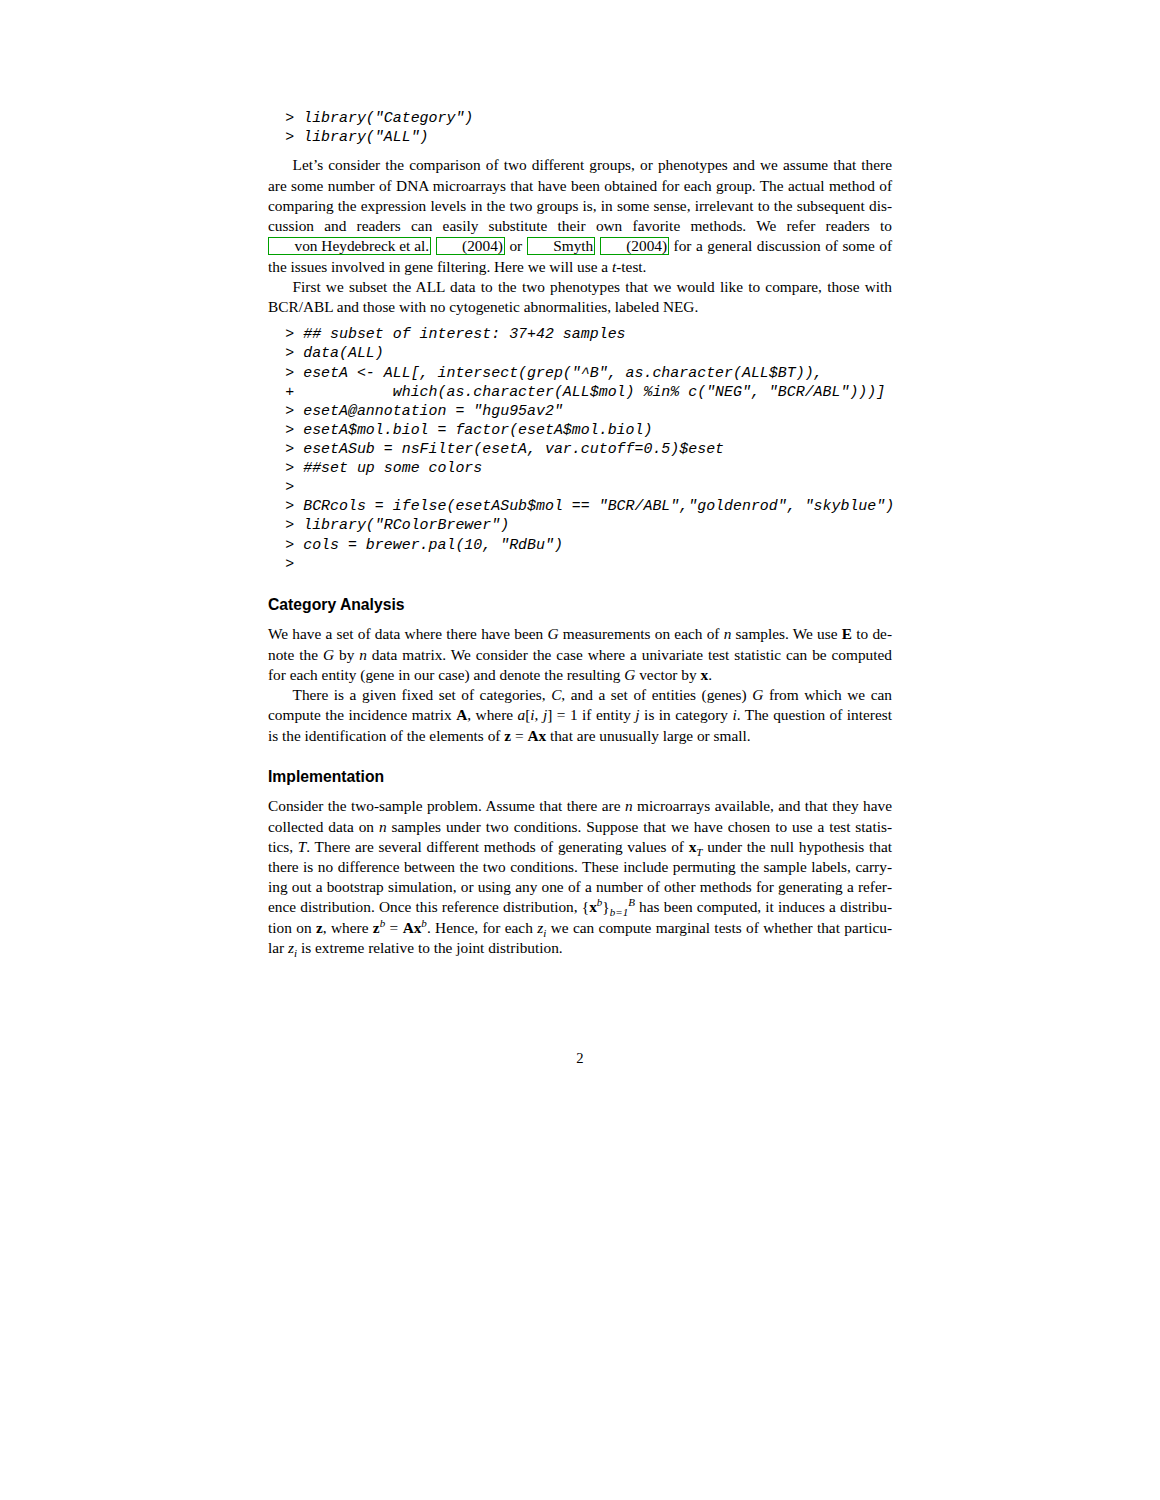> library("Category")
> library("ALL")
Let’s consider the comparison of two different groups, or phenotypes and we assume that there are some number of DNA microarrays that have been obtained for each group. The actual method of comparing the expression levels in the two groups is, in some sense, irrelevant to the subsequent discussion and readers can easily substitute their own favorite methods. We refer readers to von Heydebreck et al. (2004) or Smyth (2004) for a general discussion of some of the issues involved in gene filtering. Here we will use a t-test.
First we subset the ALL data to the two phenotypes that we would like to compare, those with BCR/ABL and those with no cytogenetic abnormalities, labeled NEG.
> ## subset of interest: 37+42 samples
> data(ALL)
> esetA <- ALL[, intersect(grep("^B", as.character(ALL$BT)),
+           which(as.character(ALL$mol) %in% c("NEG", "BCR/ABL")))]
> esetA@annotation = "hgu95av2"
> esetA$mol.biol = factor(esetA$mol.biol)
> esetASub = nsFilter(esetA, var.cutoff=0.5)$eset
> ##set up some colors
>
> BCRcols = ifelse(esetASub$mol == "BCR/ABL","goldenrod", "skyblue")
> library("RColorBrewer")
> cols = brewer.pal(10, "RdBu")
>
Category Analysis
We have a set of data where there have been G measurements on each of n samples. We use E to denote the G by n data matrix. We consider the case where a univariate test statistic can be computed for each entity (gene in our case) and denote the resulting G vector by x.
There is a given fixed set of categories, C, and a set of entities (genes) G from which we can compute the incidence matrix A, where a[i, j] = 1 if entity j is in category i. The question of interest is the identification of the elements of z = Ax that are unusually large or small.
Implementation
Consider the two-sample problem. Assume that there are n microarrays available, and that they have collected data on n samples under two conditions. Suppose that we have chosen to use a test statistics, T. There are several different methods of generating values of xT under the null hypothesis that there is no difference between the two conditions. These include permuting the sample labels, carrying out a bootstrap simulation, or using any one of a number of other methods for generating a reference distribution. Once this reference distribution, {xb}b=1B has been computed, it induces a distribution on z, where zb = Axb. Hence, for each zi we can compute marginal tests of whether that particular zi is extreme relative to the joint distribution.
2